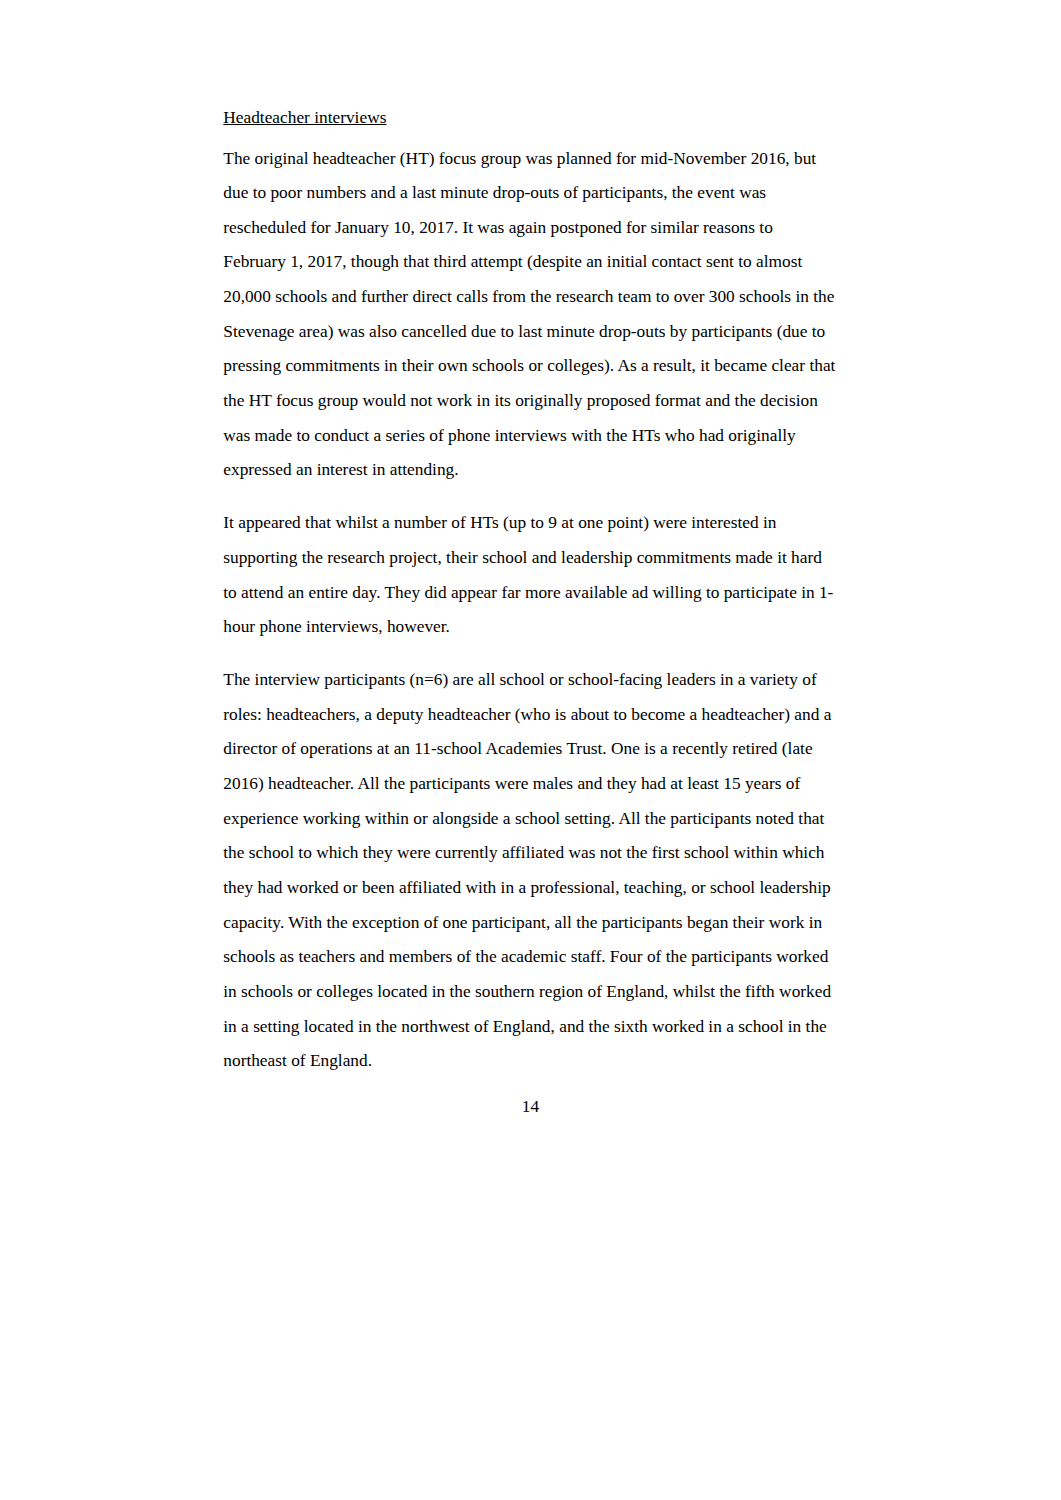Headteacher interviews
The original headteacher (HT) focus group was planned for mid-November 2016, but due to poor numbers and a last minute drop-outs of participants, the event was rescheduled for January 10, 2017. It was again postponed for similar reasons to February 1, 2017, though that third attempt (despite an initial contact sent to almost 20,000 schools and further direct calls from the research team to over 300 schools in the Stevenage area) was also cancelled due to last minute drop-outs by participants (due to pressing commitments in their own schools or colleges). As a result, it became clear that the HT focus group would not work in its originally proposed format and the decision was made to conduct a series of phone interviews with the HTs who had originally expressed an interest in attending.
It appeared that whilst a number of HTs (up to 9 at one point) were interested in supporting the research project, their school and leadership commitments made it hard to attend an entire day. They did appear far more available ad willing to participate in 1-hour phone interviews, however.
The interview participants (n=6) are all school or school-facing leaders in a variety of roles: headteachers, a deputy headteacher (who is about to become a headteacher) and a director of operations at an 11-school Academies Trust. One is a recently retired (late 2016) headteacher. All the participants were males and they had at least 15 years of experience working within or alongside a school setting. All the participants noted that the school to which they were currently affiliated was not the first school within which they had worked or been affiliated with in a professional, teaching, or school leadership capacity. With the exception of one participant, all the participants began their work in schools as teachers and members of the academic staff. Four of the participants worked in schools or colleges located in the southern region of England, whilst the fifth worked in a setting located in the northwest of England, and the sixth worked in a school in the northeast of England.
14